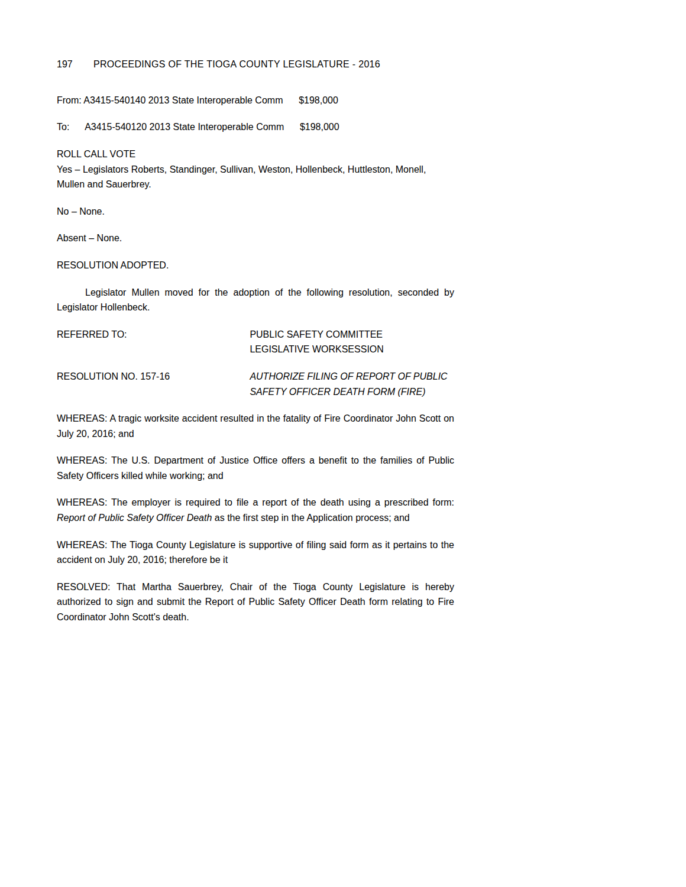197 PROCEEDINGS OF THE TIOGA COUNTY LEGISLATURE - 2016
From: A3415-540140 2013 State Interoperable Comm $198,000
To: A3415-540120 2013 State Interoperable Comm $198,000
ROLL CALL VOTE
Yes – Legislators Roberts, Standinger, Sullivan, Weston, Hollenbeck, Huttleston, Monell, Mullen and Sauerbrey.
No – None.
Absent – None.
RESOLUTION ADOPTED.
Legislator Mullen moved for the adoption of the following resolution, seconded by Legislator Hollenbeck.
REFERRED TO:
PUBLIC SAFETY COMMITTEE
LEGISLATIVE WORKSESSION
RESOLUTION NO. 157-16
AUTHORIZE FILING OF REPORT OF PUBLIC SAFETY OFFICER DEATH FORM (FIRE)
WHEREAS: A tragic worksite accident resulted in the fatality of Fire Coordinator John Scott on July 20, 2016; and
WHEREAS: The U.S. Department of Justice Office offers a benefit to the families of Public Safety Officers killed while working; and
WHEREAS: The employer is required to file a report of the death using a prescribed form: Report of Public Safety Officer Death as the first step in the Application process; and
WHEREAS: The Tioga County Legislature is supportive of filing said form as it pertains to the accident on July 20, 2016; therefore be it
RESOLVED: That Martha Sauerbrey, Chair of the Tioga County Legislature is hereby authorized to sign and submit the Report of Public Safety Officer Death form relating to Fire Coordinator John Scott's death.